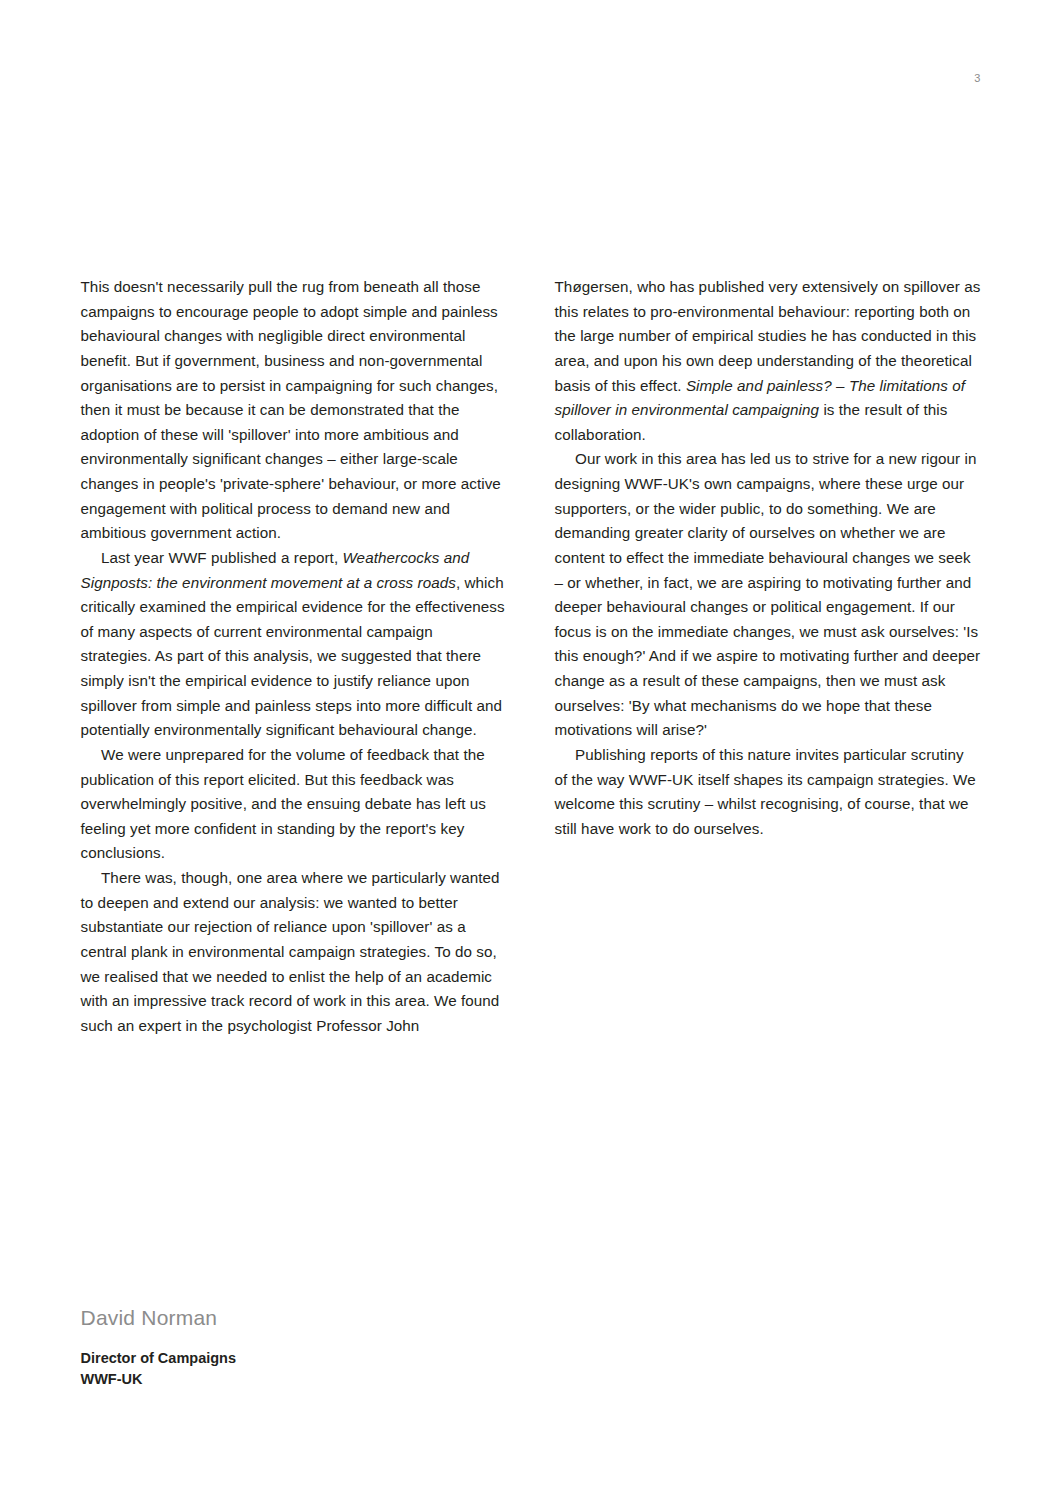3
This doesn't necessarily pull the rug from beneath all those campaigns to encourage people to adopt simple and painless behavioural changes with negligible direct environmental benefit. But if government, business and non-governmental organisations are to persist in campaigning for such changes, then it must be because it can be demonstrated that the adoption of these will 'spillover' into more ambitious and environmentally significant changes – either large-scale changes in people's 'private-sphere' behaviour, or more active engagement with political process to demand new and ambitious government action.
Last year WWF published a report, Weathercocks and Signposts: the environment movement at a cross roads, which critically examined the empirical evidence for the effectiveness of many aspects of current environmental campaign strategies. As part of this analysis, we suggested that there simply isn't the empirical evidence to justify reliance upon spillover from simple and painless steps into more difficult and potentially environmentally significant behavioural change.
We were unprepared for the volume of feedback that the publication of this report elicited. But this feedback was overwhelmingly positive, and the ensuing debate has left us feeling yet more confident in standing by the report's key conclusions.
There was, though, one area where we particularly wanted to deepen and extend our analysis: we wanted to better substantiate our rejection of reliance upon 'spillover' as a central plank in environmental campaign strategies. To do so, we realised that we needed to enlist the help of an academic with an impressive track record of work in this area. We found such an expert in the psychologist Professor John
Thøgersen, who has published very extensively on spillover as this relates to pro-environmental behaviour: reporting both on the large number of empirical studies he has conducted in this area, and upon his own deep understanding of the theoretical basis of this effect. Simple and painless? – The limitations of spillover in environmental campaigning is the result of this collaboration.
Our work in this area has led us to strive for a new rigour in designing WWF-UK's own campaigns, where these urge our supporters, or the wider public, to do something. We are demanding greater clarity of ourselves on whether we are content to effect the immediate behavioural changes we seek – or whether, in fact, we are aspiring to motivating further and deeper behavioural changes or political engagement. If our focus is on the immediate changes, we must ask ourselves: 'Is this enough?' And if we aspire to motivating further and deeper change as a result of these campaigns, then we must ask ourselves: 'By what mechanisms do we hope that these motivations will arise?'
Publishing reports of this nature invites particular scrutiny of the way WWF-UK itself shapes its campaign strategies. We welcome this scrutiny – whilst recognising, of course, that we still have work to do ourselves.
David Norman
Director of Campaigns
WWF-UK